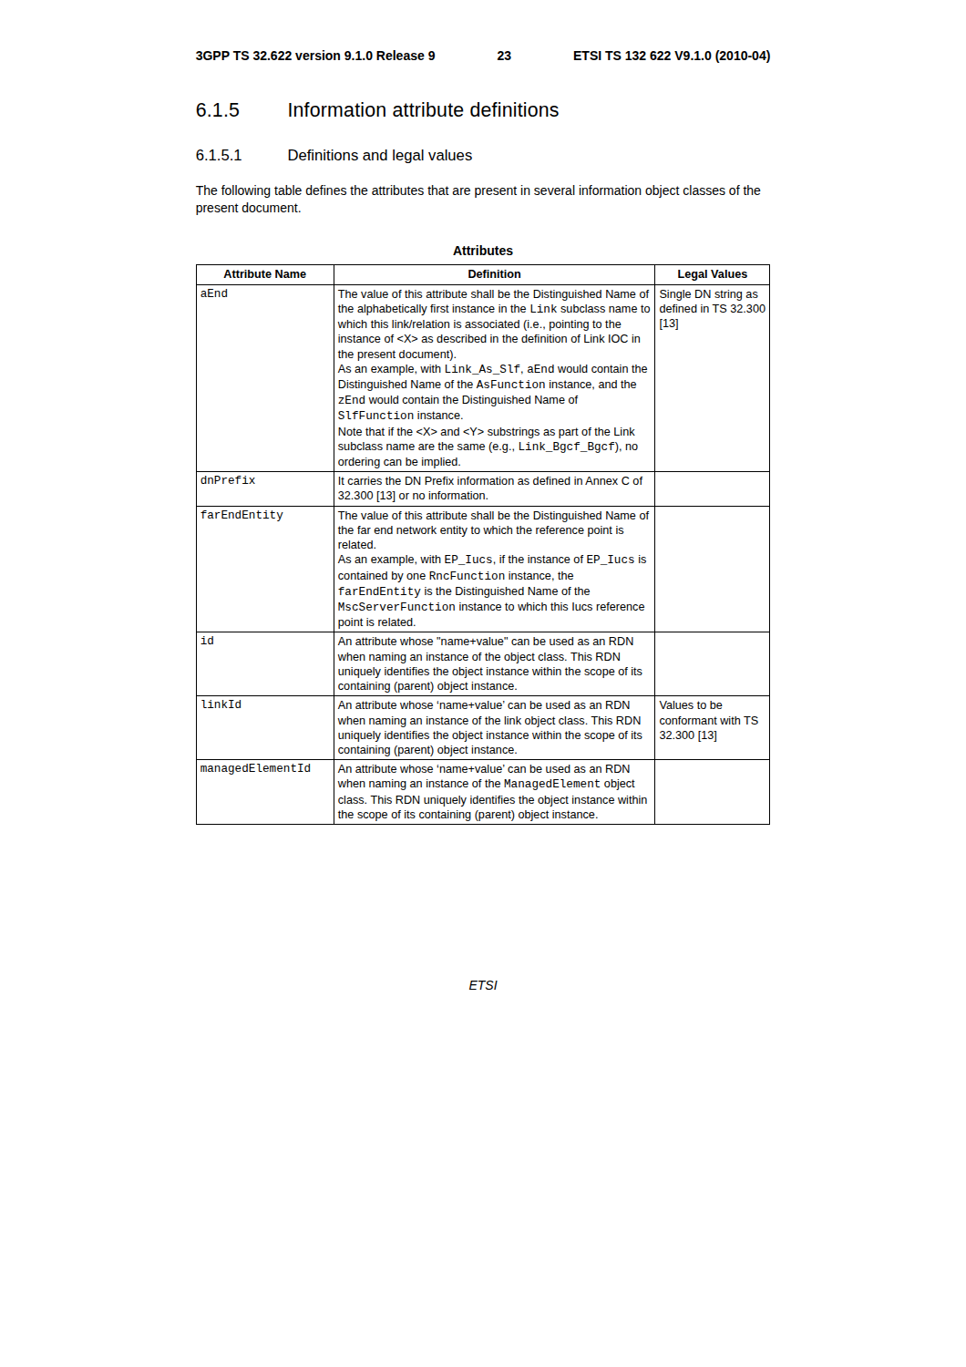3GPP TS 32.622 version 9.1.0 Release 9
23
ETSI TS 132 622 V9.1.0 (2010-04)
6.1.5 Information attribute definitions
6.1.5.1 Definitions and legal values
The following table defines the attributes that are present in several information object classes of the present document.
Attributes
| Attribute Name | Definition | Legal Values |
| --- | --- | --- |
| aEnd | The value of this attribute shall be the Distinguished Name of the alphabetically first instance in the Link subclass name to which this link/relation is associated (i.e., pointing to the instance of <X> as described in the definition of Link IOC in the present document). As an example, with Link_As_Slf , aEnd would contain the Distinguished Name of the AsFunction instance, and the zEnd would contain the Distinguished Name of SlfFunction instance. Note that if the <X> and <Y> substrings as part of the Link subclass name are the same (e.g., Link_Bgcf_Bgcf ), no ordering can be implied. | Single DN string as defined in TS 32.300 [13] |
| dnPrefix | It carries the DN Prefix information as defined in Annex C of 32.300 [13] or no information. | |
| farEndEntity | The value of this attribute shall be the Distinguished Name of the far end network entity to which the reference point is related. As an example, with EP_Iucs , if the instance of EP_Iucs is contained by one RncFunction instance, the farEndEntity is the Distinguished Name of the MscServerFunction instance to which this Iucs reference point is related. | |
| id | An attribute whose "name+value" can be used as an RDN when naming an instance of the object class. This RDN uniquely identifies the object instance within the scope of its containing (parent) object instance. | |
| linkId | An attribute whose ‘name+value’ can be used as an RDN when naming an instance of the link object class. This RDN uniquely identifies the object instance within the scope of its containing (parent) object instance. | Values to be conformant with TS 32.300 [13] |
| managedElementId | An attribute whose ‘name+value’ can be used as an RDN when naming an instance of the ManagedElement object class. This RDN uniquely identifies the object instance within the scope of its containing (parent) object instance. | |
ETSI